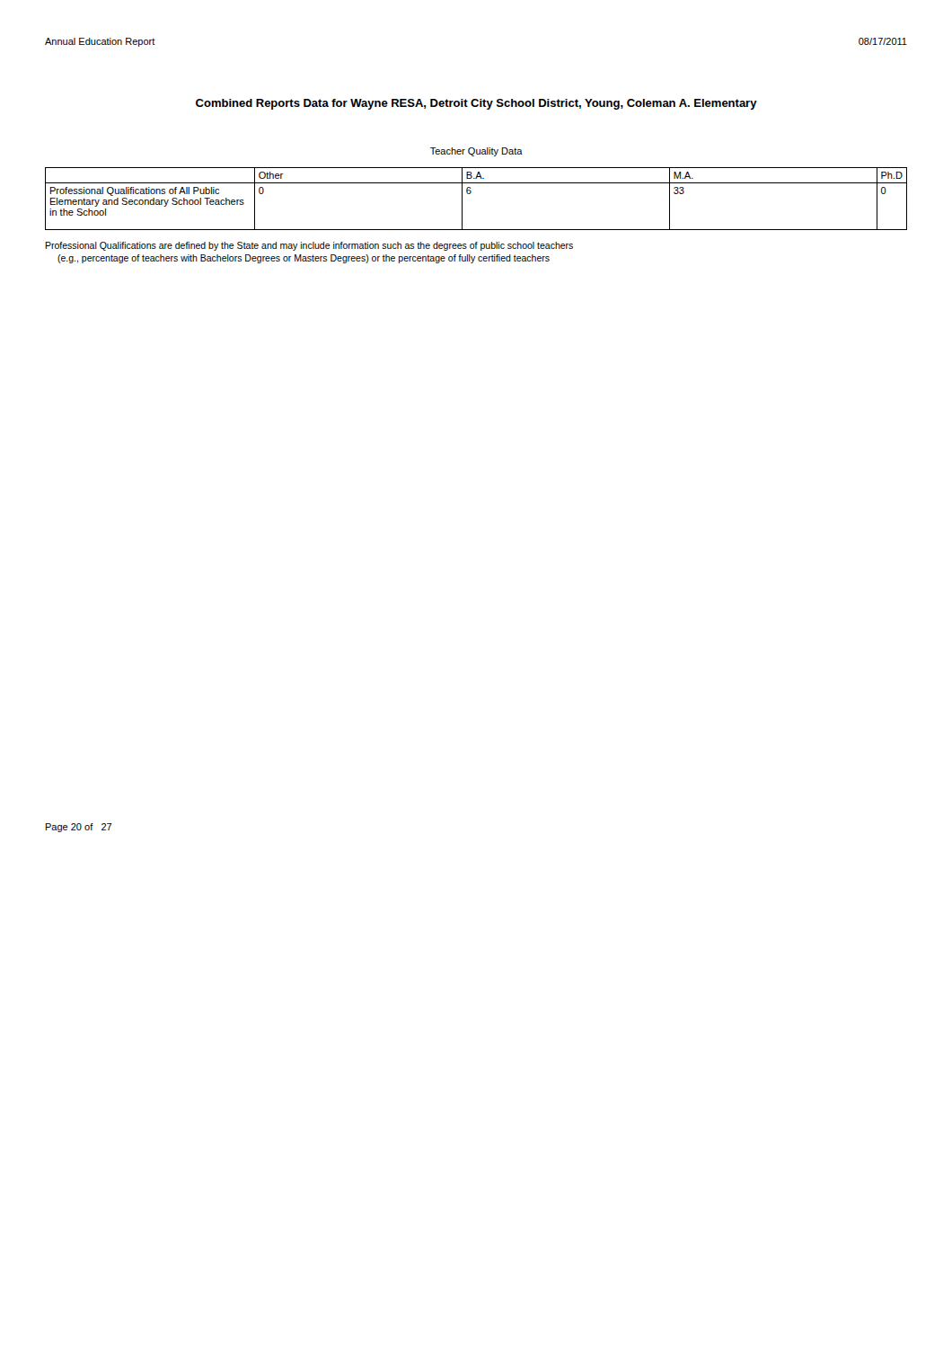Annual Education Report
08/17/2011
Combined Reports Data for Wayne RESA, Detroit City School District, Young, Coleman A. Elementary
Teacher Quality Data
| | Other | B.A. | M.A. | Ph.D |
| Professional Qualifications of All Public Elementary and Secondary School Teachers in the School | 0 | 6 | 33 | 0 |
Professional Qualifications are defined by the State and may include information such as the degrees of public school teachers (e.g., percentage of teachers with Bachelors Degrees or Masters Degrees) or the percentage of fully certified teachers
Page 20 of 27